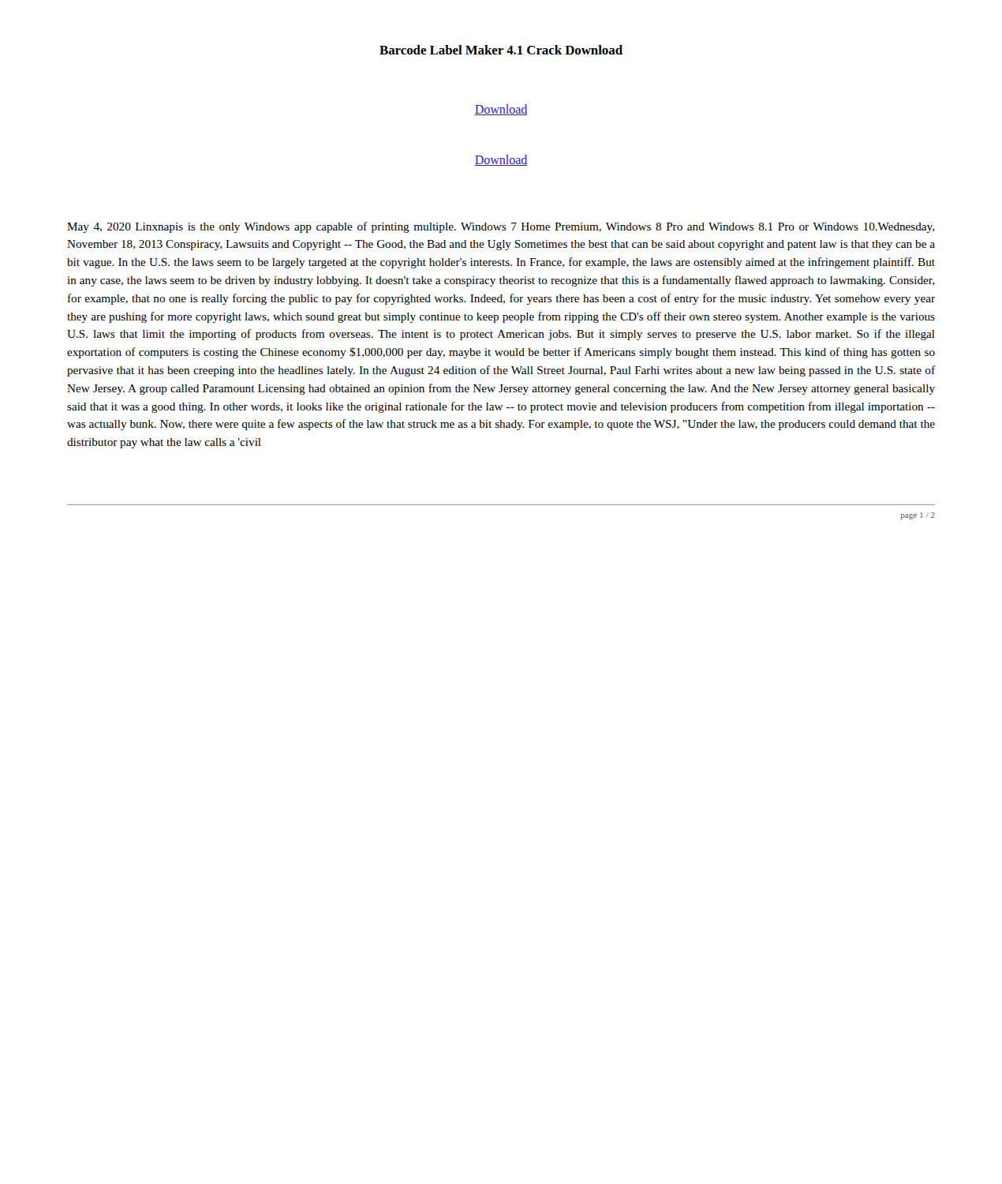Barcode Label Maker 4.1 Crack Download
Download
Download
May 4, 2020 Linxnapis is the only Windows app capable of printing multiple. Windows 7 Home Premium, Windows 8 Pro and Windows 8.1 Pro or Windows 10.Wednesday, November 18, 2013 Conspiracy, Lawsuits and Copyright -- The Good, the Bad and the Ugly Sometimes the best that can be said about copyright and patent law is that they can be a bit vague. In the U.S. the laws seem to be largely targeted at the copyright holder's interests. In France, for example, the laws are ostensibly aimed at the infringement plaintiff. But in any case, the laws seem to be driven by industry lobbying. It doesn't take a conspiracy theorist to recognize that this is a fundamentally flawed approach to lawmaking. Consider, for example, that no one is really forcing the public to pay for copyrighted works. Indeed, for years there has been a cost of entry for the music industry. Yet somehow every year they are pushing for more copyright laws, which sound great but simply continue to keep people from ripping the CD's off their own stereo system. Another example is the various U.S. laws that limit the importing of products from overseas. The intent is to protect American jobs. But it simply serves to preserve the U.S. labor market. So if the illegal exportation of computers is costing the Chinese economy $1,000,000 per day, maybe it would be better if Americans simply bought them instead. This kind of thing has gotten so pervasive that it has been creeping into the headlines lately. In the August 24 edition of the Wall Street Journal, Paul Farhi writes about a new law being passed in the U.S. state of New Jersey. A group called Paramount Licensing had obtained an opinion from the New Jersey attorney general concerning the law. And the New Jersey attorney general basically said that it was a good thing. In other words, it looks like the original rationale for the law -- to protect movie and television producers from competition from illegal importation -- was actually bunk. Now, there were quite a few aspects of the law that struck me as a bit shady. For example, to quote the WSJ, "Under the law, the producers could demand that the distributor pay what the law calls a 'civil
page 1 / 2